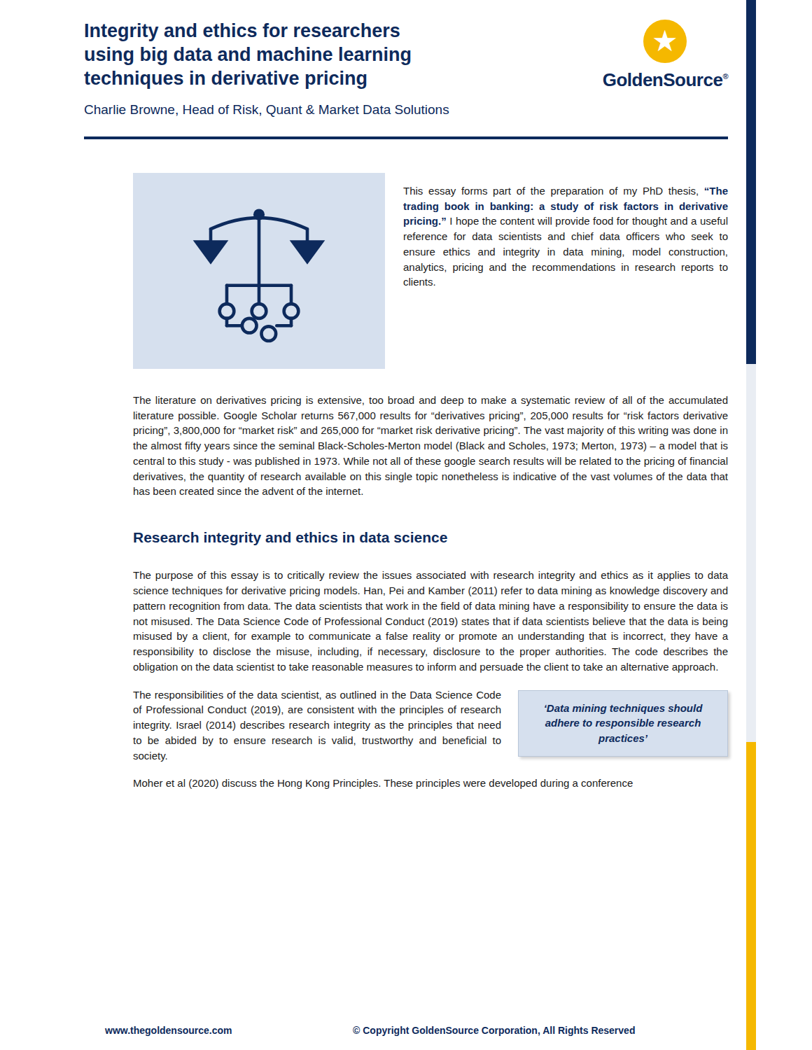Integrity and ethics for researchers
using big data and machine learning
techniques in derivative pricing
Charlie Browne, Head of Risk, Quant & Market Data Solutions
GoldenSource®
This essay forms part of the preparation of my PhD thesis, “The trading book in banking: a study of risk factors in derivative pricing.” I hope the content will provide food for thought and a useful reference for data scientists and chief data officers who seek to ensure ethics and integrity in data mining, model construction, analytics, pricing and the recommendations in research reports to clients.
The literature on derivatives pricing is extensive, too broad and deep to make a systematic review of all of the accumulated literature possible. Google Scholar returns 567,000 results for “derivatives pricing”, 205,000 results for “risk factors derivative pricing”, 3,800,000 for “market risk” and 265,000 for “market risk derivative pricing”. The vast majority of this writing was done in the almost fifty years since the seminal Black-Scholes-Merton model (Black and Scholes, 1973; Merton, 1973) – a model that is central to this study - was published in 1973. While not all of these google search results will be related to the pricing of financial derivatives, the quantity of research available on this single topic nonetheless is indicative of the vast volumes of the data that has been created since the advent of the internet.
Research integrity and ethics in data science
The purpose of this essay is to critically review the issues associated with research integrity and ethics as it applies to data science techniques for derivative pricing models. Han, Pei and Kamber (2011) refer to data mining as knowledge discovery and pattern recognition from data. The data scientists that work in the field of data mining have a responsibility to ensure the data is not misused. The Data Science Code of Professional Conduct (2019) states that if data scientists believe that the data is being misused by a client, for example to communicate a false reality or promote an understanding that is incorrect, they have a responsibility to disclose the misuse, including, if necessary, disclosure to the proper authorities. The code describes the obligation on the data scientist to take reasonable measures to inform and persuade the client to take an alternative approach.
The responsibilities of the data scientist, as outlined in the Data Science Code of Professional Conduct (2019), are consistent with the principles of research integrity. Israel (2014) describes research integrity as the principles that need to be abided by to ensure research is valid, trustworthy and beneficial to society.
‘Data mining techniques should adhere to responsible research practices’
Moher et al (2020) discuss the Hong Kong Principles. These principles were developed during a conference
www.thegoldensource.com © Copyright GoldenSource Corporation, All Rights Reserved